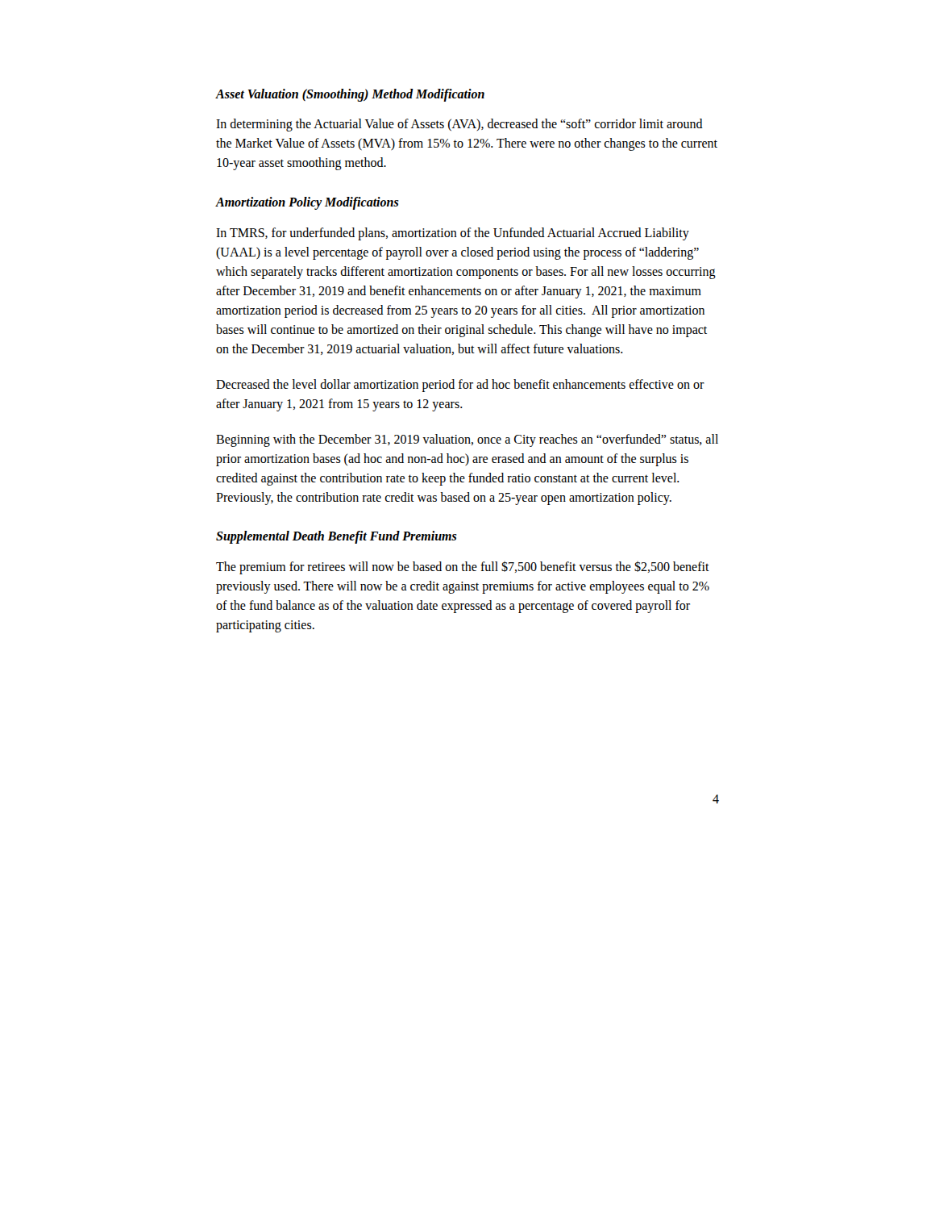Asset Valuation (Smoothing) Method Modification
In determining the Actuarial Value of Assets (AVA), decreased the “soft” corridor limit around the Market Value of Assets (MVA) from 15% to 12%. There were no other changes to the current 10-year asset smoothing method.
Amortization Policy Modifications
In TMRS, for underfunded plans, amortization of the Unfunded Actuarial Accrued Liability (UAAL) is a level percentage of payroll over a closed period using the process of “laddering” which separately tracks different amortization components or bases. For all new losses occurring after December 31, 2019 and benefit enhancements on or after January 1, 2021, the maximum amortization period is decreased from 25 years to 20 years for all cities. All prior amortization bases will continue to be amortized on their original schedule. This change will have no impact on the December 31, 2019 actuarial valuation, but will affect future valuations.
Decreased the level dollar amortization period for ad hoc benefit enhancements effective on or after January 1, 2021 from 15 years to 12 years.
Beginning with the December 31, 2019 valuation, once a City reaches an “overfunded” status, all prior amortization bases (ad hoc and non-ad hoc) are erased and an amount of the surplus is credited against the contribution rate to keep the funded ratio constant at the current level. Previously, the contribution rate credit was based on a 25-year open amortization policy.
Supplemental Death Benefit Fund Premiums
The premium for retirees will now be based on the full $7,500 benefit versus the $2,500 benefit previously used. There will now be a credit against premiums for active employees equal to 2% of the fund balance as of the valuation date expressed as a percentage of covered payroll for participating cities.
4